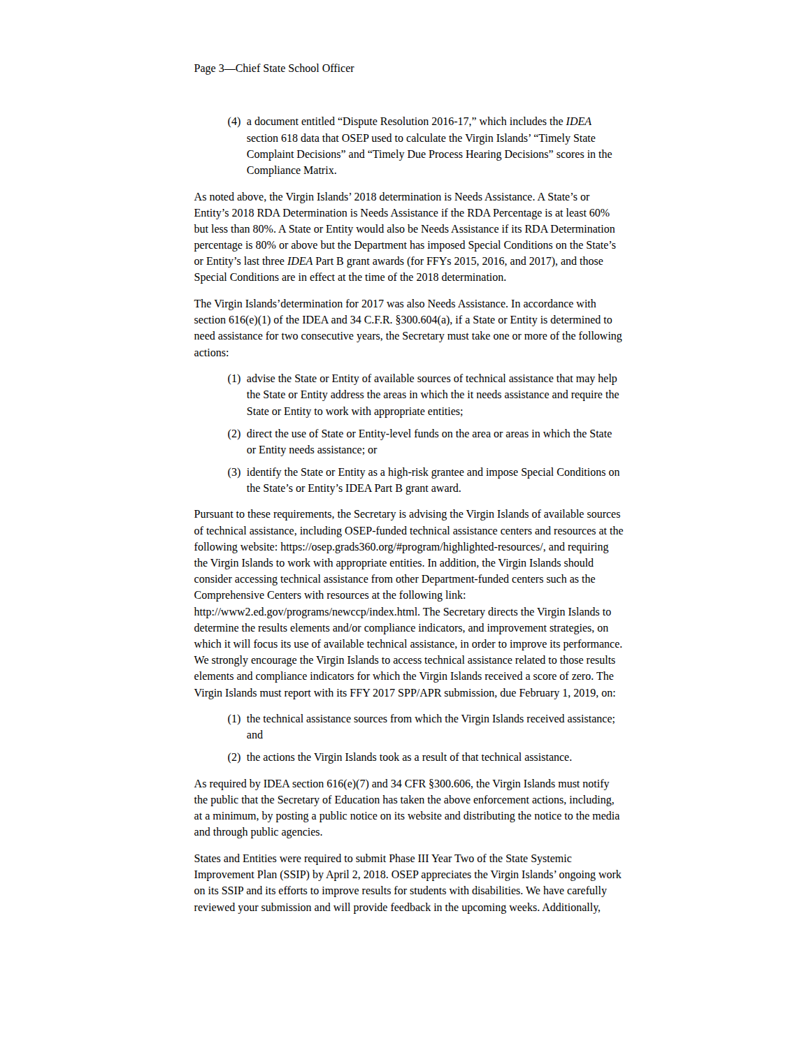Page 3—Chief State School Officer
(4) a document entitled “Dispute Resolution 2016-17,” which includes the IDEA section 618 data that OSEP used to calculate the Virgin Islands’ “Timely State Complaint Decisions” and “Timely Due Process Hearing Decisions” scores in the Compliance Matrix.
As noted above, the Virgin Islands’ 2018 determination is Needs Assistance. A State’s or Entity’s 2018 RDA Determination is Needs Assistance if the RDA Percentage is at least 60% but less than 80%. A State or Entity would also be Needs Assistance if its RDA Determination percentage is 80% or above but the Department has imposed Special Conditions on the State’s or Entity’s last three IDEA Part B grant awards (for FFYs 2015, 2016, and 2017), and those Special Conditions are in effect at the time of the 2018 determination.
The Virgin Islands’determination for 2017 was also Needs Assistance. In accordance with section 616(e)(1) of the IDEA and 34 C.F.R. §300.604(a), if a State or Entity is determined to need assistance for two consecutive years, the Secretary must take one or more of the following actions:
(1) advise the State or Entity of available sources of technical assistance that may help the State or Entity address the areas in which the it needs assistance and require the State or Entity to work with appropriate entities;
(2) direct the use of State or Entity-level funds on the area or areas in which the State or Entity needs assistance; or
(3) identify the State or Entity as a high-risk grantee and impose Special Conditions on the State’s or Entity’s IDEA Part B grant award.
Pursuant to these requirements, the Secretary is advising the Virgin Islands of available sources of technical assistance, including OSEP-funded technical assistance centers and resources at the following website: https://osep.grads360.org/#program/highlighted-resources/, and requiring the Virgin Islands to work with appropriate entities. In addition, the Virgin Islands should consider accessing technical assistance from other Department-funded centers such as the Comprehensive Centers with resources at the following link: http://www2.ed.gov/programs/newccp/index.html. The Secretary directs the Virgin Islands to determine the results elements and/or compliance indicators, and improvement strategies, on which it will focus its use of available technical assistance, in order to improve its performance. We strongly encourage the Virgin Islands to access technical assistance related to those results elements and compliance indicators for which the Virgin Islands received a score of zero. The Virgin Islands must report with its FFY 2017 SPP/APR submission, due February 1, 2019, on:
(1) the technical assistance sources from which the Virgin Islands received assistance; and
(2) the actions the Virgin Islands took as a result of that technical assistance.
As required by IDEA section 616(e)(7) and 34 CFR §300.606, the Virgin Islands must notify the public that the Secretary of Education has taken the above enforcement actions, including, at a minimum, by posting a public notice on its website and distributing the notice to the media and through public agencies.
States and Entities were required to submit Phase III Year Two of the State Systemic Improvement Plan (SSIP) by April 2, 2018. OSEP appreciates the Virgin Islands’ ongoing work on its SSIP and its efforts to improve results for students with disabilities. We have carefully reviewed your submission and will provide feedback in the upcoming weeks. Additionally,